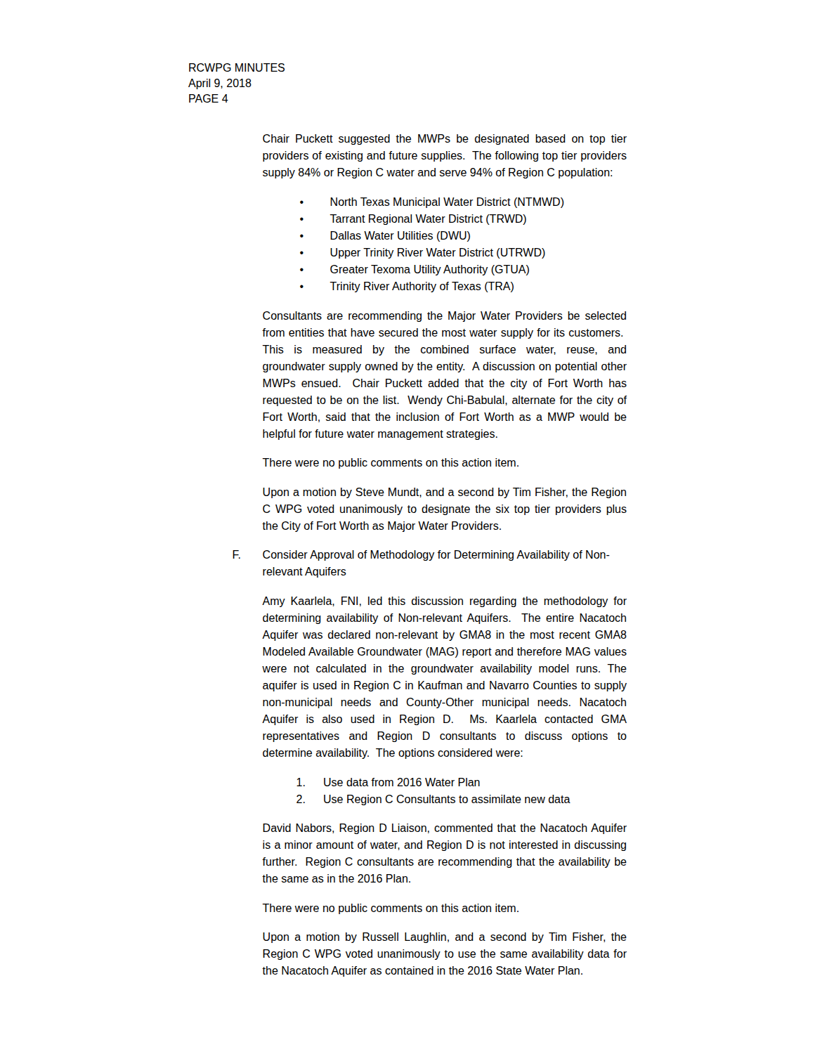RCWPG MINUTES
April 9, 2018
PAGE 4
Chair Puckett suggested the MWPs be designated based on top tier providers of existing and future supplies. The following top tier providers supply 84% or Region C water and serve 94% of Region C population:
North Texas Municipal Water District (NTMWD)
Tarrant Regional Water District (TRWD)
Dallas Water Utilities (DWU)
Upper Trinity River Water District (UTRWD)
Greater Texoma Utility Authority (GTUA)
Trinity River Authority of Texas (TRA)
Consultants are recommending the Major Water Providers be selected from entities that have secured the most water supply for its customers. This is measured by the combined surface water, reuse, and groundwater supply owned by the entity. A discussion on potential other MWPs ensued. Chair Puckett added that the city of Fort Worth has requested to be on the list. Wendy Chi-Babulal, alternate for the city of Fort Worth, said that the inclusion of Fort Worth as a MWP would be helpful for future water management strategies.
There were no public comments on this action item.
Upon a motion by Steve Mundt, and a second by Tim Fisher, the Region C WPG voted unanimously to designate the six top tier providers plus the City of Fort Worth as Major Water Providers.
F.
Consider Approval of Methodology for Determining Availability of Non-relevant Aquifers
Amy Kaarlela, FNI, led this discussion regarding the methodology for determining availability of Non-relevant Aquifers. The entire Nacatoch Aquifer was declared non-relevant by GMA8 in the most recent GMA8 Modeled Available Groundwater (MAG) report and therefore MAG values were not calculated in the groundwater availability model runs. The aquifer is used in Region C in Kaufman and Navarro Counties to supply non-municipal needs and County-Other municipal needs. Nacatoch Aquifer is also used in Region D. Ms. Kaarlela contacted GMA representatives and Region D consultants to discuss options to determine availability. The options considered were:
Use data from 2016 Water Plan
Use Region C Consultants to assimilate new data
David Nabors, Region D Liaison, commented that the Nacatoch Aquifer is a minor amount of water, and Region D is not interested in discussing further. Region C consultants are recommending that the availability be the same as in the 2016 Plan.
There were no public comments on this action item.
Upon a motion by Russell Laughlin, and a second by Tim Fisher, the Region C WPG voted unanimously to use the same availability data for the Nacatoch Aquifer as contained in the 2016 State Water Plan.